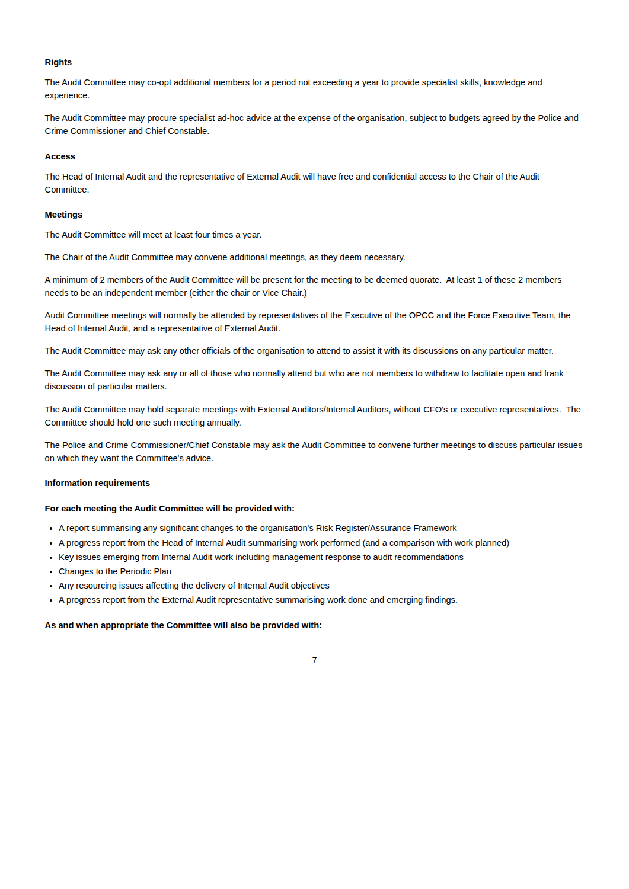Rights
The Audit Committee may co-opt additional members for a period not exceeding a year to provide specialist skills, knowledge and experience.
The Audit Committee may procure specialist ad-hoc advice at the expense of the organisation, subject to budgets agreed by the Police and Crime Commissioner and Chief Constable.
Access
The Head of Internal Audit and the representative of External Audit will have free and confidential access to the Chair of the Audit Committee.
Meetings
The Audit Committee will meet at least four times a year.
The Chair of the Audit Committee may convene additional meetings, as they deem necessary.
A minimum of 2 members of the Audit Committee will be present for the meeting to be deemed quorate. At least 1 of these 2 members needs to be an independent member (either the chair or Vice Chair.)
Audit Committee meetings will normally be attended by representatives of the Executive of the OPCC and the Force Executive Team, the Head of Internal Audit, and a representative of External Audit.
The Audit Committee may ask any other officials of the organisation to attend to assist it with its discussions on any particular matter.
The Audit Committee may ask any or all of those who normally attend but who are not members to withdraw to facilitate open and frank discussion of particular matters.
The Audit Committee may hold separate meetings with External Auditors/Internal Auditors, without CFO's or executive representatives. The Committee should hold one such meeting annually.
The Police and Crime Commissioner/Chief Constable may ask the Audit Committee to convene further meetings to discuss particular issues on which they want the Committee's advice.
Information requirements
For each meeting the Audit Committee will be provided with:
A report summarising any significant changes to the organisation's Risk Register/Assurance Framework
A progress report from the Head of Internal Audit summarising work performed (and a comparison with work planned)
Key issues emerging from Internal Audit work including management response to audit recommendations
Changes to the Periodic Plan
Any resourcing issues affecting the delivery of Internal Audit objectives
A progress report from the External Audit representative summarising work done and emerging findings.
As and when appropriate the Committee will also be provided with:
7